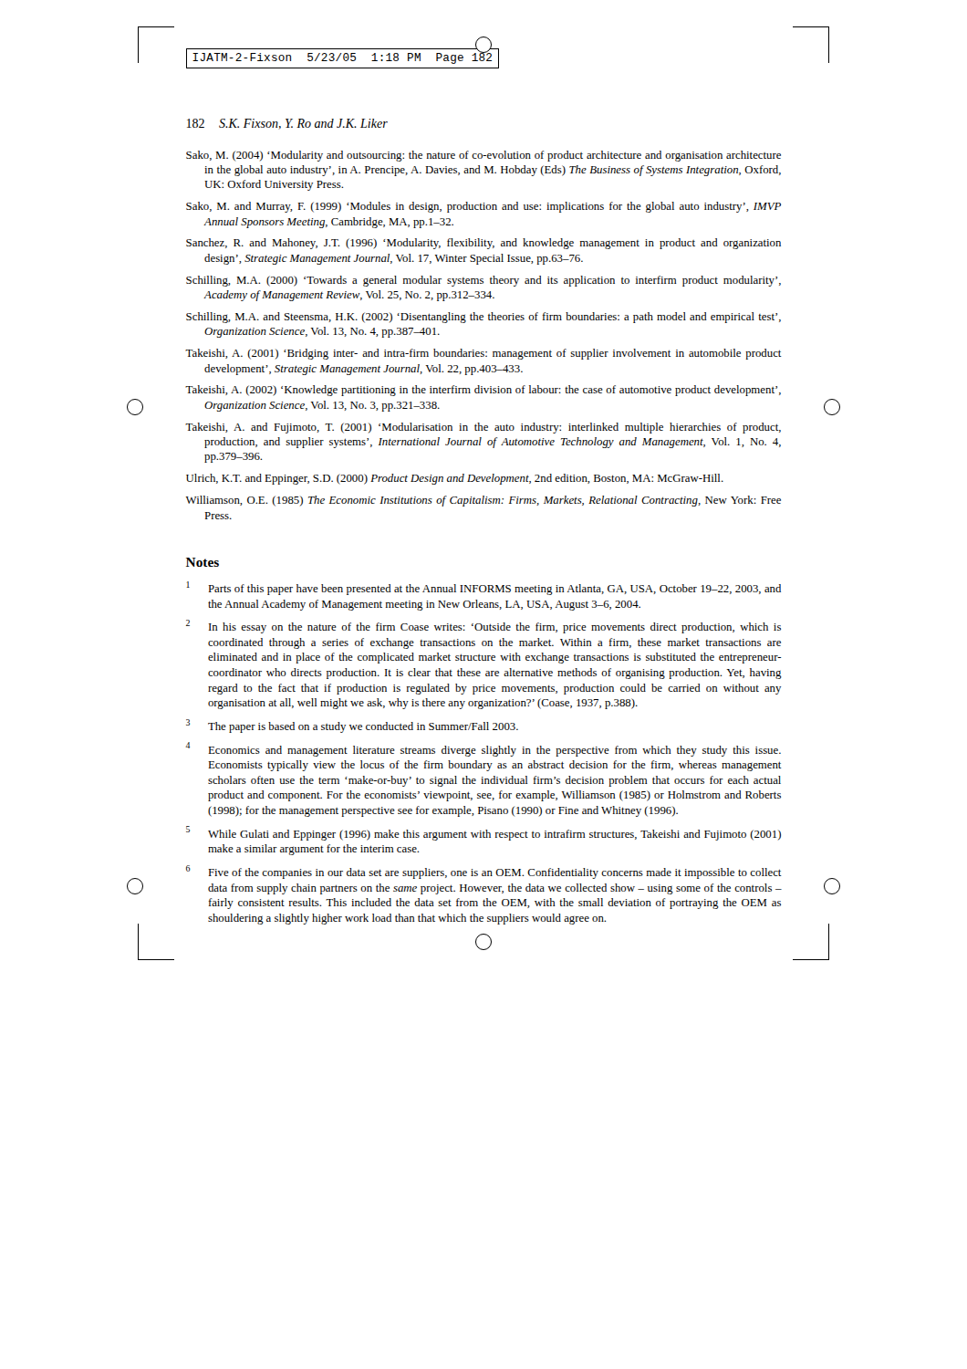IJATM-2-Fixson 5/23/05 1:18 PM Page 182
182 S.K. Fixson, Y. Ro and J.K. Liker
Sako, M. (2004) ‘Modularity and outsourcing: the nature of co-evolution of product architecture and organisation architecture in the global auto industry’, in A. Prencipe, A. Davies, and M. Hobday (Eds) The Business of Systems Integration, Oxford, UK: Oxford University Press.
Sako, M. and Murray, F. (1999) ‘Modules in design, production and use: implications for the global auto industry’, IMVP Annual Sponsors Meeting, Cambridge, MA, pp.1–32.
Sanchez, R. and Mahoney, J.T. (1996) ‘Modularity, flexibility, and knowledge management in product and organization design’, Strategic Management Journal, Vol. 17, Winter Special Issue, pp.63–76.
Schilling, M.A. (2000) ‘Towards a general modular systems theory and its application to interfirm product modularity’, Academy of Management Review, Vol. 25, No. 2, pp.312–334.
Schilling, M.A. and Steensma, H.K. (2002) ‘Disentangling the theories of firm boundaries: a path model and empirical test’, Organization Science, Vol. 13, No. 4, pp.387–401.
Takeishi, A. (2001) ‘Bridging inter- and intra-firm boundaries: management of supplier involvement in automobile product development’, Strategic Management Journal, Vol. 22, pp.403–433.
Takeishi, A. (2002) ‘Knowledge partitioning in the interfirm division of labour: the case of automotive product development’, Organization Science, Vol. 13, No. 3, pp.321–338.
Takeishi, A. and Fujimoto, T. (2001) ‘Modularisation in the auto industry: interlinked multiple hierarchies of product, production, and supplier systems’, International Journal of Automotive Technology and Management, Vol. 1, No. 4, pp.379–396.
Ulrich, K.T. and Eppinger, S.D. (2000) Product Design and Development, 2nd edition, Boston, MA: McGraw-Hill.
Williamson, O.E. (1985) The Economic Institutions of Capitalism: Firms, Markets, Relational Contracting, New York: Free Press.
Notes
Parts of this paper have been presented at the Annual INFORMS meeting in Atlanta, GA, USA, October 19–22, 2003, and the Annual Academy of Management meeting in New Orleans, LA, USA, August 3–6, 2004.
In his essay on the nature of the firm Coase writes: ‘Outside the firm, price movements direct production, which is coordinated through a series of exchange transactions on the market. Within a firm, these market transactions are eliminated and in place of the complicated market structure with exchange transactions is substituted the entrepreneur-coordinator who directs production. It is clear that these are alternative methods of organising production. Yet, having regard to the fact that if production is regulated by price movements, production could be carried on without any organisation at all, well might we ask, why is there any organization?’ (Coase, 1937, p.388).
The paper is based on a study we conducted in Summer/Fall 2003.
Economics and management literature streams diverge slightly in the perspective from which they study this issue. Economists typically view the locus of the firm boundary as an abstract decision for the firm, whereas management scholars often use the term ‘make-or-buy’ to signal the individual firm’s decision problem that occurs for each actual product and component. For the economists’ viewpoint, see, for example, Williamson (1985) or Holmstrom and Roberts (1998); for the management perspective see for example, Pisano (1990) or Fine and Whitney (1996).
While Gulati and Eppinger (1996) make this argument with respect to intrafirm structures, Takeishi and Fujimoto (2001) make a similar argument for the interim case.
Five of the companies in our data set are suppliers, one is an OEM. Confidentiality concerns made it impossible to collect data from supply chain partners on the same project. However, the data we collected show – using some of the controls – fairly consistent results. This included the data set from the OEM, with the small deviation of portraying the OEM as shouldering a slightly higher work load than that which the suppliers would agree on.